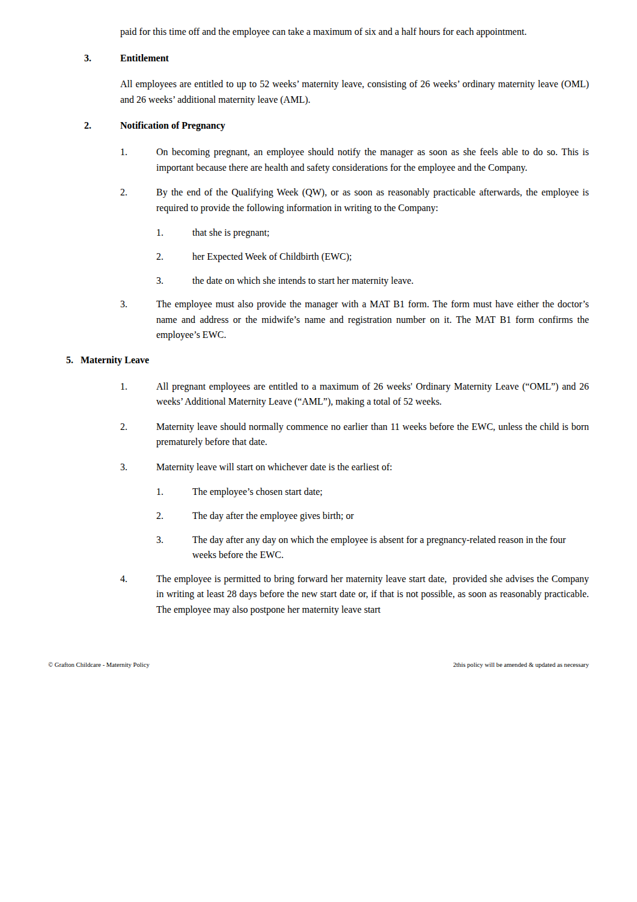paid for this time off and the employee can take a maximum of six and a half hours for each appointment.
3.
Entitlement
All employees are entitled to up to 52 weeks’ maternity leave, consisting of 26 weeks’ ordinary maternity leave (OML) and 26 weeks’ additional maternity leave (AML).
2.
Notification of Pregnancy
1.
On becoming pregnant, an employee should notify the manager as soon as she feels able to do so. This is important because there are health and safety considerations for the employee and the Company.
2.
By the end of the Qualifying Week (QW), or as soon as reasonably practicable afterwards, the employee is required to provide the following information in writing to the Company:
1.
that she is pregnant;
2.
her Expected Week of Childbirth (EWC);
3.
the date on which she intends to start her maternity leave.
3.
The employee must also provide the manager with a MAT B1 form. The form must have either the doctor’s name and address or the midwife’s name and registration number on it. The MAT B1 form confirms the employee’s EWC.
5. Maternity Leave
1.
All pregnant employees are entitled to a maximum of 26 weeks' Ordinary Maternity Leave (“OML”) and 26 weeks’ Additional Maternity Leave (“AML”), making a total of 52 weeks.
2.
Maternity leave should normally commence no earlier than 11 weeks before the EWC, unless the child is born prematurely before that date.
3.
Maternity leave will start on whichever date is the earliest of:
1.
The employee’s chosen start date;
2.
The day after the employee gives birth; or
3.
The day after any day on which the employee is absent for a pregnancy-related reason in the four weeks before the EWC.
4.
The employee is permitted to bring forward her maternity leave start date, provided she advises the Company in writing at least 28 days before the new start date or, if that is not possible, as soon as reasonably practicable. The employee may also postpone her maternity leave start
© Grafton Childcare - Maternity Policy 2this policy will be amended & updated as necessary